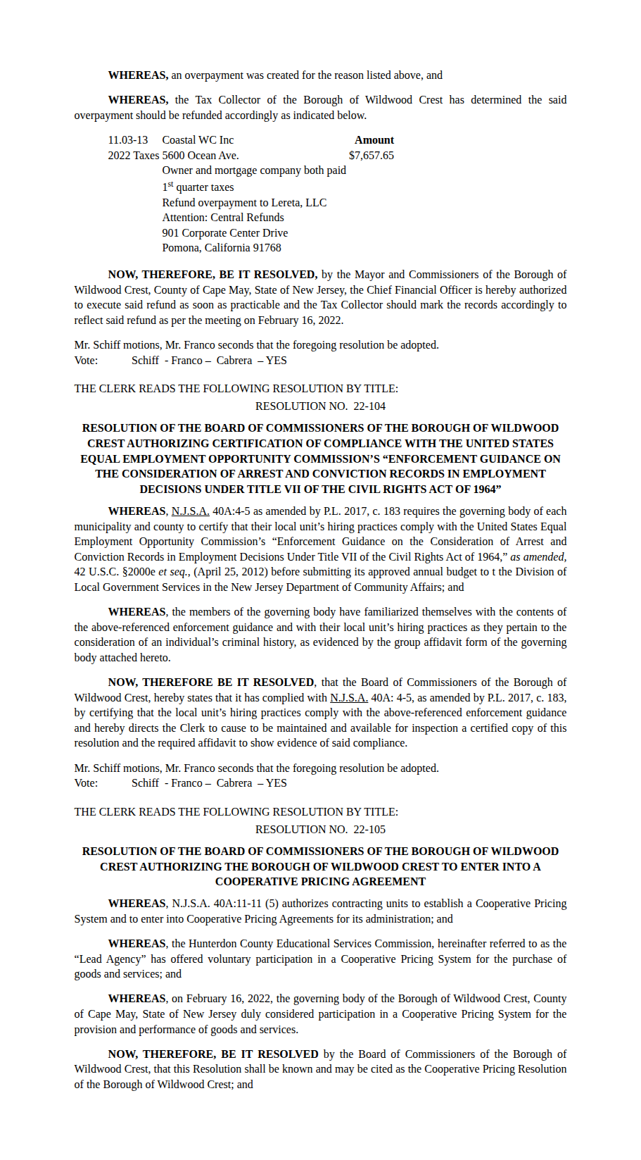WHEREAS, an overpayment was created for the reason listed above, and
WHEREAS, the Tax Collector of the Borough of Wildwood Crest has determined the said overpayment should be refunded accordingly as indicated below.
| 11.03-13 | Coastal WC Inc | Amount |
| 2022 Taxes | 5600 Ocean Ave. | $7,657.65 |
| | Owner and mortgage company both paid | |
| | 1 st quarter taxes | |
| | Refund overpayment to Lereta, LLC | |
| | Attention: Central Refunds | |
| | 901 Corporate Center Drive | |
| | Pomona, California 91768 | |
NOW, THEREFORE, BE IT RESOLVED, by the Mayor and Commissioners of the Borough of Wildwood Crest, County of Cape May, State of New Jersey, the Chief Financial Officer is hereby authorized to execute said refund as soon as practicable and the Tax Collector should mark the records accordingly to reflect said refund as per the meeting on February 16, 2022.
Mr. Schiff motions, Mr. Franco seconds that the foregoing resolution be adopted.
Vote: Schiff - Franco – Cabrera – YES
THE CLERK READS THE FOLLOWING RESOLUTION BY TITLE:
RESOLUTION NO. 22-104
Resolution of the Board of Commissioners of the Borough of Wildwood Crest Authorizing Certification of Compliance with the United States Equal Employment Opportunity Commission’s “Enforcement Guidance on the Consideration of Arrest and Conviction Records in Employment Decisions Under Title VII of the Civil Rights Act of 1964”
WHEREAS, N.J.S.A. 40A:4-5 as amended by P.L. 2017, c. 183 requires the governing body of each municipality and county to certify that their local unit’s hiring practices comply with the United States Equal Employment Opportunity Commission’s “Enforcement Guidance on the Consideration of Arrest and Conviction Records in Employment Decisions Under Title VII of the Civil Rights Act of 1964,” as amended, 42 U.S.C. §2000e et seq., (April 25, 2012) before submitting its approved annual budget to t the Division of Local Government Services in the New Jersey Department of Community Affairs; and
WHEREAS, the members of the governing body have familiarized themselves with the contents of the above-referenced enforcement guidance and with their local unit’s hiring practices as they pertain to the consideration of an individual’s criminal history, as evidenced by the group affidavit form of the governing body attached hereto.
NOW, THEREFORE BE IT RESOLVED, that the Board of Commissioners of the Borough of Wildwood Crest, hereby states that it has complied with N.J.S.A. 40A: 4-5, as amended by P.L. 2017, c. 183, by certifying that the local unit’s hiring practices comply with the above-referenced enforcement guidance and hereby directs the Clerk to cause to be maintained and available for inspection a certified copy of this resolution and the required affidavit to show evidence of said compliance.
Mr. Schiff motions, Mr. Franco seconds that the foregoing resolution be adopted.
Vote: Schiff - Franco – Cabrera – YES
THE CLERK READS THE FOLLOWING RESOLUTION BY TITLE:
RESOLUTION NO. 22-105
Resolution of the Board of Commissioners of the Borough of Wildwood Crest Authorizing the Borough of Wildwood Crest to Enter Into a Cooperative Pricing Agreement
WHEREAS, N.J.S.A. 40A:11-11 (5) authorizes contracting units to establish a Cooperative Pricing System and to enter into Cooperative Pricing Agreements for its administration; and
WHEREAS, the Hunterdon County Educational Services Commission, hereinafter referred to as the “Lead Agency” has offered voluntary participation in a Cooperative Pricing System for the purchase of goods and services; and
WHEREAS, on February 16, 2022, the governing body of the Borough of Wildwood Crest, County of Cape May, State of New Jersey duly considered participation in a Cooperative Pricing System for the provision and performance of goods and services.
NOW, THEREFORE, BE IT RESOLVED by the Board of Commissioners of the Borough of Wildwood Crest, that this Resolution shall be known and may be cited as the Cooperative Pricing Resolution of the Borough of Wildwood Crest; and